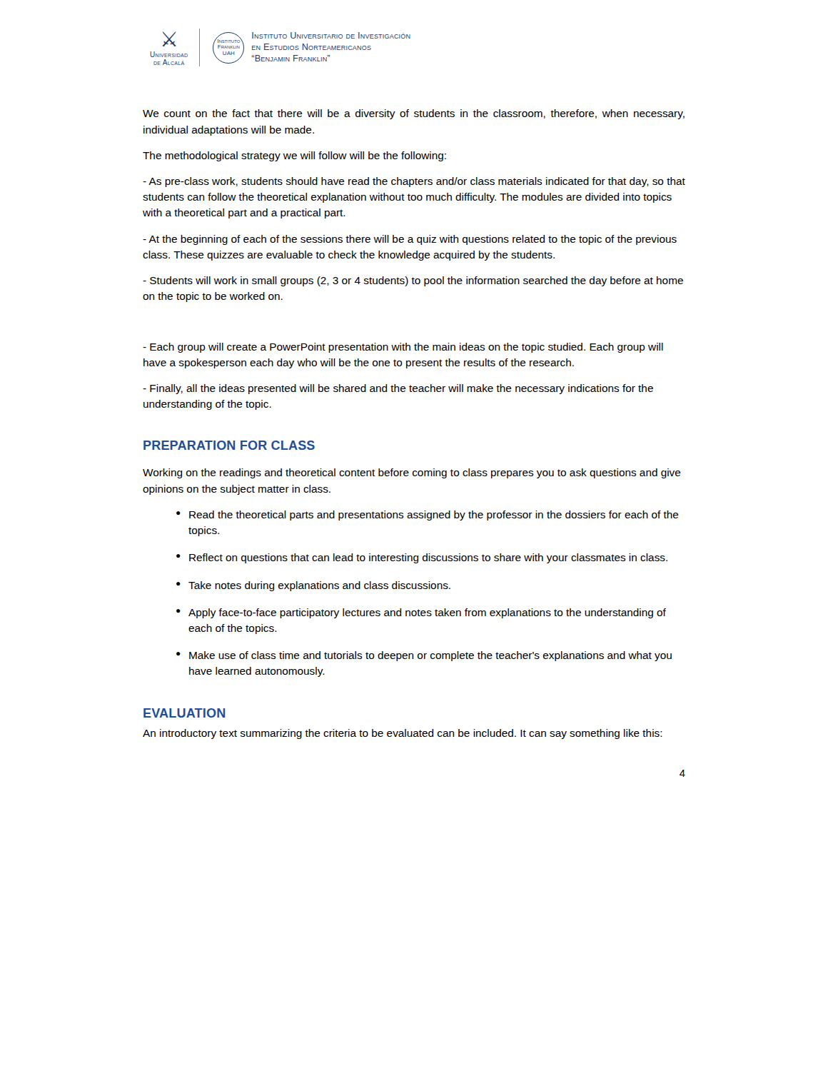⚔ Universidad de Alcalá
Instituto
Franklin
UAH
Instituto Universitario de Investigación
en Estudios Norteamericanos
“Benjamin Franklin”
We count on the fact that there will be a diversity of students in the classroom, therefore, when necessary, individual adaptations will be made.
The methodological strategy we will follow will be the following:
- As pre-class work, students should have read the chapters and/or class materials indicated for that day, so that students can follow the theoretical explanation without too much difficulty. The modules are divided into topics with a theoretical part and a practical part.
- At the beginning of each of the sessions there will be a quiz with questions related to the topic of the previous class. These quizzes are evaluable to check the knowledge acquired by the students.
- Students will work in small groups (2, 3 or 4 students) to pool the information searched the day before at home on the topic to be worked on.
- Each group will create a PowerPoint presentation with the main ideas on the topic studied. Each group will have a spokesperson each day who will be the one to present the results of the research.
- Finally, all the ideas presented will be shared and the teacher will make the necessary indications for the understanding of the topic.
PREPARATION FOR CLASS
Working on the readings and theoretical content before coming to class prepares you to ask questions and give opinions on the subject matter in class.
Read the theoretical parts and presentations assigned by the professor in the dossiers for each of the topics.
Reflect on questions that can lead to interesting discussions to share with your classmates in class.
Take notes during explanations and class discussions.
Apply face-to-face participatory lectures and notes taken from explanations to the understanding of each of the topics.
Make use of class time and tutorials to deepen or complete the teacher's explanations and what you have learned autonomously.
EVALUATION
An introductory text summarizing the criteria to be evaluated can be included. It can say something like this:
4